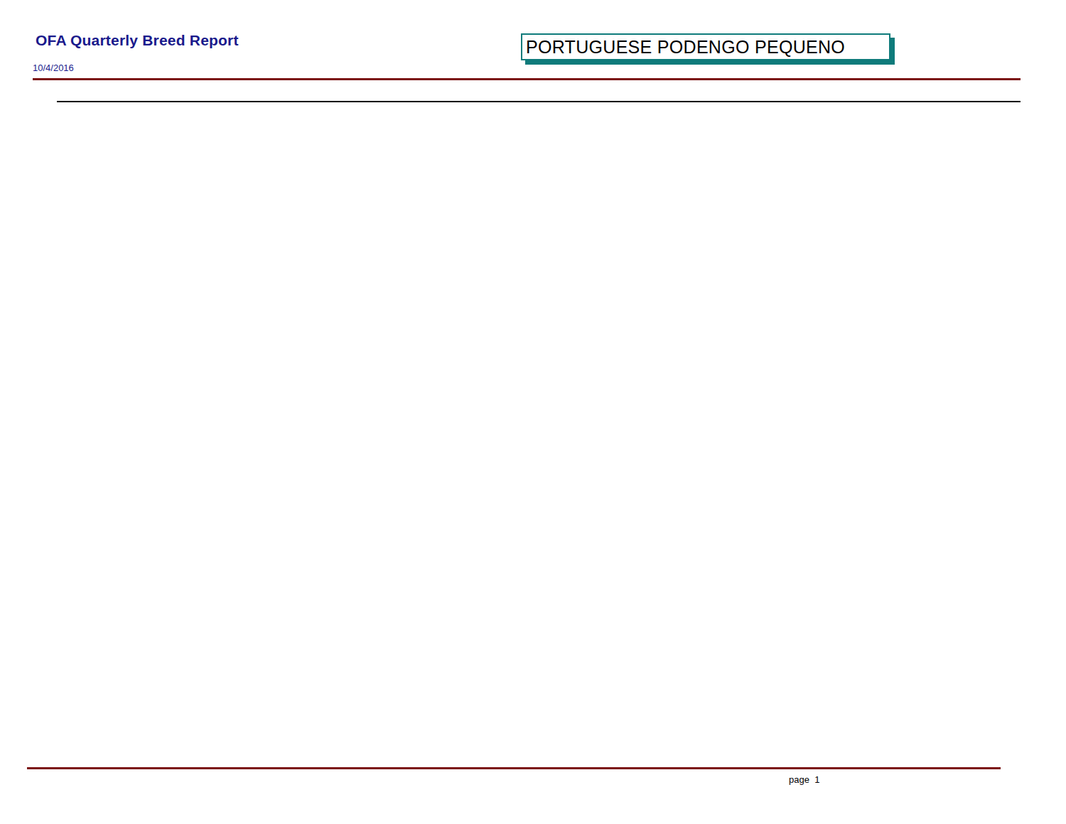OFA Quarterly Breed Report
10/4/2016
PORTUGUESE PODENGO PEQUENO
page 1